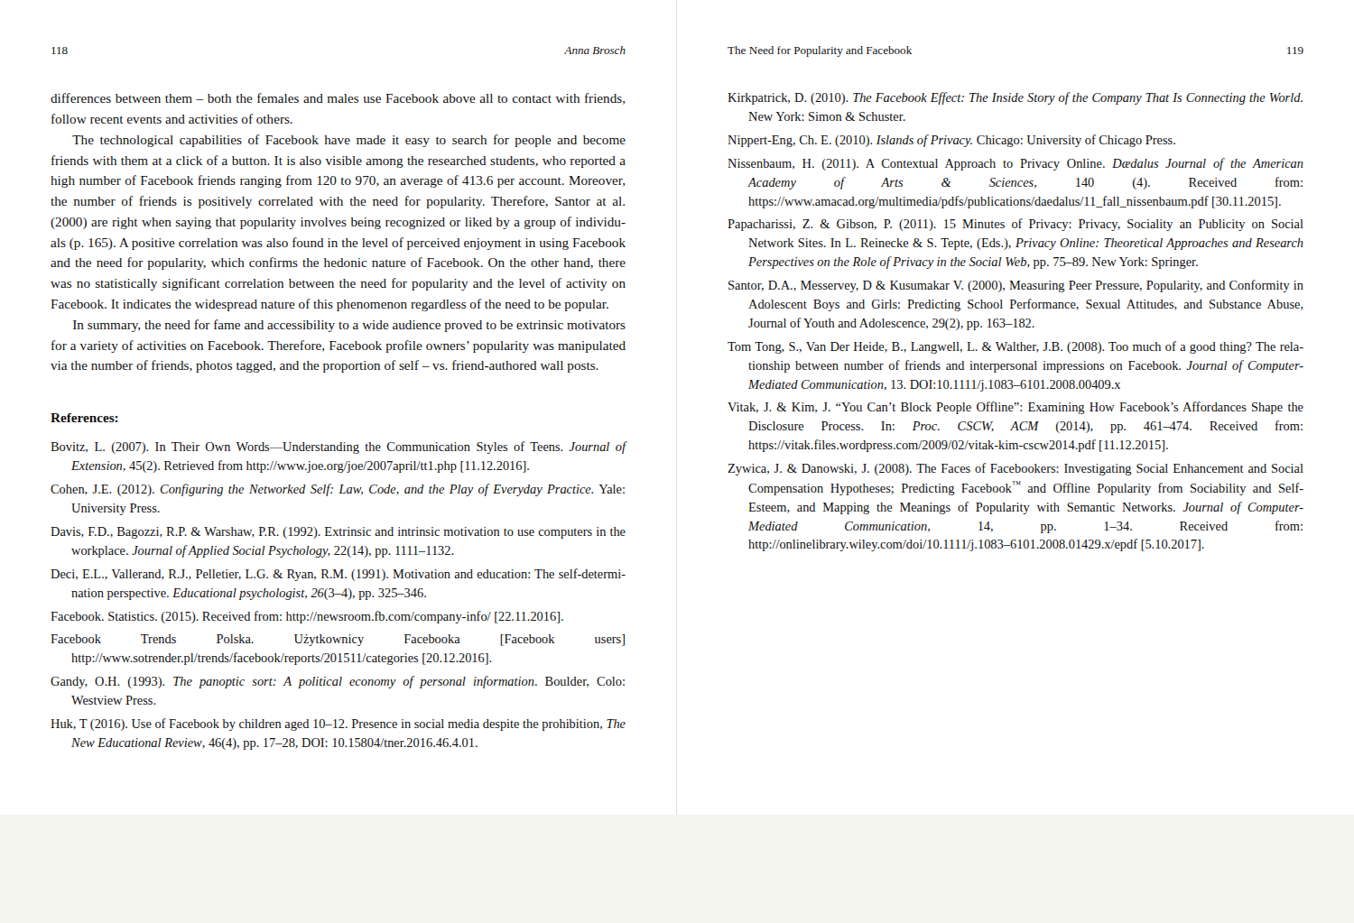118 Anna Brosch
differences between them – both the females and males use Facebook above all to contact with friends, follow recent events and activities of others.
The technological capabilities of Facebook have made it easy to search for people and become friends with them at a click of a button. It is also visible among the researched students, who reported a high number of Facebook friends ranging from 120 to 970, an average of 413.6 per account. Moreover, the number of friends is positively correlated with the need for popularity. Therefore, Santor at al. (2000) are right when saying that popularity involves being recognized or liked by a group of individuals (p. 165). A positive correlation was also found in the level of perceived enjoyment in using Facebook and the need for popularity, which confirms the hedonic nature of Facebook. On the other hand, there was no statistically significant correlation between the need for popularity and the level of activity on Facebook. It indicates the widespread nature of this phenomenon regardless of the need to be popular.
In summary, the need for fame and accessibility to a wide audience proved to be extrinsic motivators for a variety of activities on Facebook. Therefore, Facebook profile owners’ popularity was manipulated via the number of friends, photos tagged, and the proportion of self – vs. friend-authored wall posts.
References:
Bovitz, L. (2007). In Their Own Words—Understanding the Communication Styles of Teens. Journal of Extension, 45(2). Retrieved from http://www.joe.org/joe/2007april/tt1.php [11.12.2016].
Cohen, J.E. (2012). Configuring the Networked Self: Law, Code, and the Play of Everyday Practice. Yale: University Press.
Davis, F.D., Bagozzi, R.P. & Warshaw, P.R. (1992). Extrinsic and intrinsic motivation to use computers in the workplace. Journal of Applied Social Psychology, 22(14), pp. 1111–1132.
Deci, E.L., Vallerand, R.J., Pelletier, L.G. & Ryan, R.M. (1991). Motivation and education: The self-determination perspective. Educational psychologist, 26(3–4), pp. 325–346.
Facebook. Statistics. (2015). Received from: http://newsroom.fb.com/company-info/ [22.11.2016].
Facebook Trends Polska. Użytkownicy Facebooka [Facebook users] http://www.sotrender.pl/trends/facebook/reports/201511/categories [20.12.2016].
Gandy, O.H. (1993). The panoptic sort: A political economy of personal information. Boulder, Colo: Westview Press.
Huk, T (2016). Use of Facebook by children aged 10–12. Presence in social media despite the prohibition, The New Educational Review, 46(4), pp. 17–28, DOI: 10.15804/tner.2016.46.4.01.
The Need for Popularity and Facebook 119
Kirkpatrick, D. (2010). The Facebook Effect: The Inside Story of the Company That Is Connecting the World. New York: Simon & Schuster.
Nippert-Eng, Ch. E. (2010). Islands of Privacy. Chicago: University of Chicago Press.
Nissenbaum, H. (2011). A Contextual Approach to Privacy Online. Dædalus Journal of the American Academy of Arts & Sciences, 140 (4). Received from: https://www.amacad.org/multimedia/pdfs/publications/daedalus/11_fall_nissenbaum.pdf [30.11.2015].
Papacharissi, Z. & Gibson, P. (2011). 15 Minutes of Privacy: Privacy, Sociality an Publicity on Social Network Sites. In L. Reinecke & S. Tepte, (Eds.), Privacy Online: Theoretical Approaches and Research Perspectives on the Role of Privacy in the Social Web, pp. 75–89. New York: Springer.
Santor, D.A., Messervey, D & Kusumakar V. (2000), Measuring Peer Pressure, Popularity, and Conformity in Adolescent Boys and Girls: Predicting School Performance, Sexual Attitudes, and Substance Abuse, Journal of Youth and Adolescence, 29(2), pp. 163–182.
Tom Tong, S., Van Der Heide, B., Langwell, L. & Walther, J.B. (2008). Too much of a good thing? The relationship between number of friends and interpersonal impressions on Facebook. Journal of Computer-Mediated Communication, 13. DOI:10.1111/j.1083–6101.2008.00409.x
Vitak, J. & Kim, J. “You Can’t Block People Offline”: Examining How Facebook’s Affordances Shape the Disclosure Process. In: Proc. CSCW, ACM (2014), pp. 461–474. Received from: https://vitak.files.wordpress.com/2009/02/vitak-kim-cscw2014.pdf [11.12.2015].
Zywica, J. & Danowski, J. (2008). The Faces of Facebookers: Investigating Social Enhancement and Social Compensation Hypotheses; Predicting Facebook™ and Offline Popularity from Sociability and Self-Esteem, and Mapping the Meanings of Popularity with Semantic Networks. Journal of Computer-Mediated Communication, 14, pp. 1–34. Received from: http://onlinelibrary.wiley.com/doi/10.1111/j.1083–6101.2008.01429.x/epdf [5.10.2017].